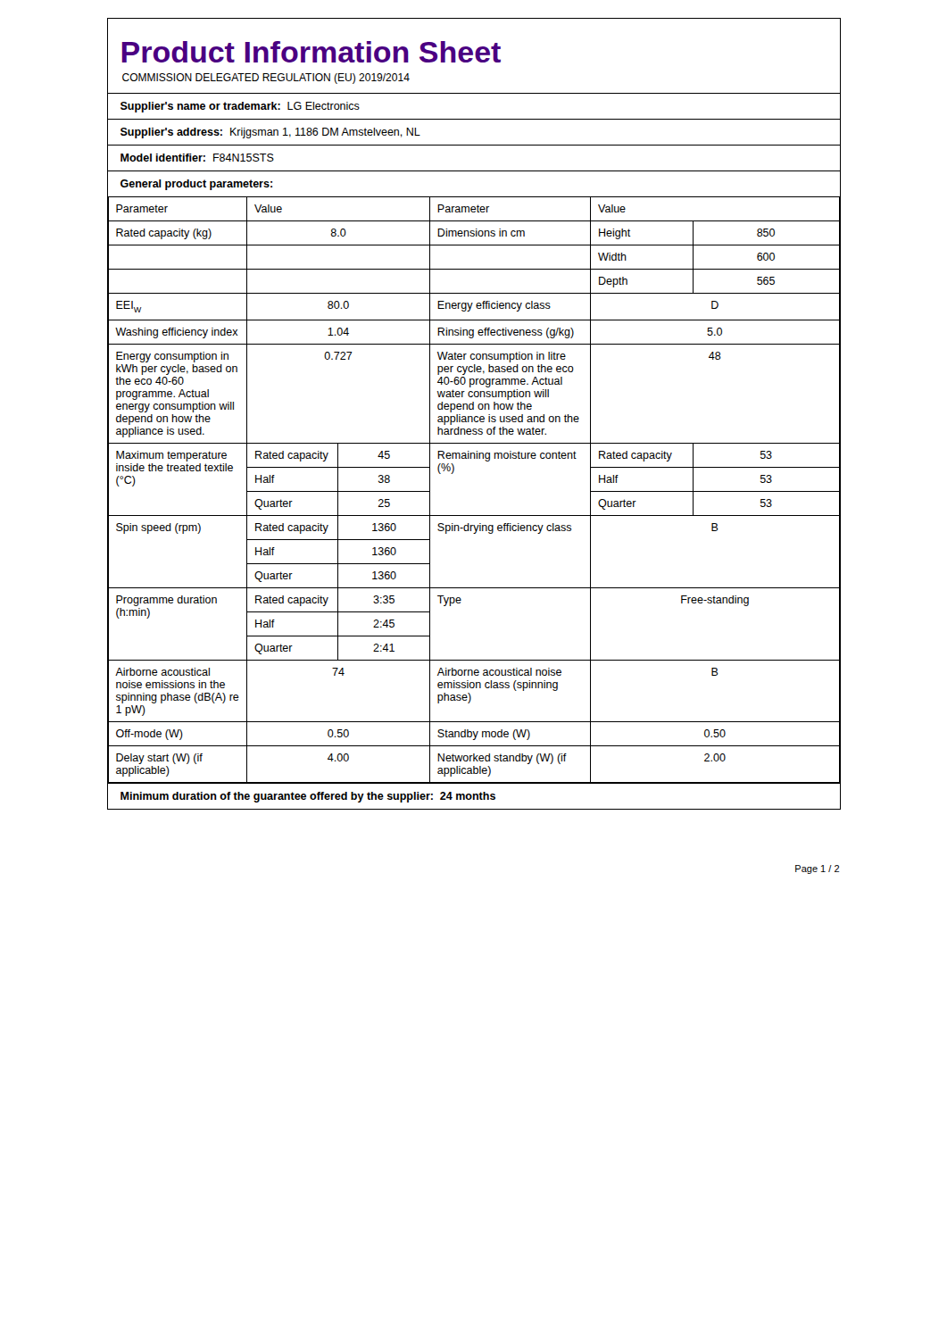Product Information Sheet
COMMISSION DELEGATED REGULATION (EU) 2019/2014
Supplier's name or trademark: LG Electronics
Supplier's address: Krijgsman 1, 1186 DM Amstelveen, NL
Model identifier: F84N15STS
General product parameters:
| Parameter | Value | Parameter | Value |
| Rated capacity (kg) | 8.0 | Dimensions in cm | Height | 850 |
| | | | Width | 600 |
| | | | Depth | 565 |
| EEI W | 80.0 | Energy efficiency class | D |
| Washing efficiency index | 1.04 | Rinsing effectiveness (g/kg) | 5.0 |
| Energy consumption in kWh per cycle, based on the eco 40-60 programme. Actual energy consumption will depend on how the appliance is used. | 0.727 | Water consumption in litre per cycle, based on the eco 40-60 programme. Actual water consumption will depend on how the appliance is used and on the hardness of the water. | 48 |
| Maximum temperature inside the treated textile (°C) | / Rated capacity / 45 / | Remaining moisture content (%) | Rated capacity | 53 |
| / Half / 38 / | Half | 53 |
| / Quarter / 25 / | Quarter | 53 |
| Spin speed (rpm) | / Rated capacity / 1360 / | Spin-drying efficiency class | B |
| / Half / 1360 / |
| / Quarter / 1360 / |
| Programme duration (h:min) | / Rated capacity / 3:35 / | Type | Free-standing |
| / Half / 2:45 / |
| / Quarter / 2:41 / |
| Airborne acoustical noise emissions in the spinning phase (dB(A) re 1 pW) | 74 | Airborne acoustical noise emission class (spinning phase) | B |
| Off-mode (W) | 0.50 | Standby mode (W) | 0.50 |
| Delay start (W) (if applicable) | 4.00 | Networked standby (W) (if applicable) | 2.00 |
Minimum duration of the guarantee offered by the supplier: 24 months
Page 1 / 2